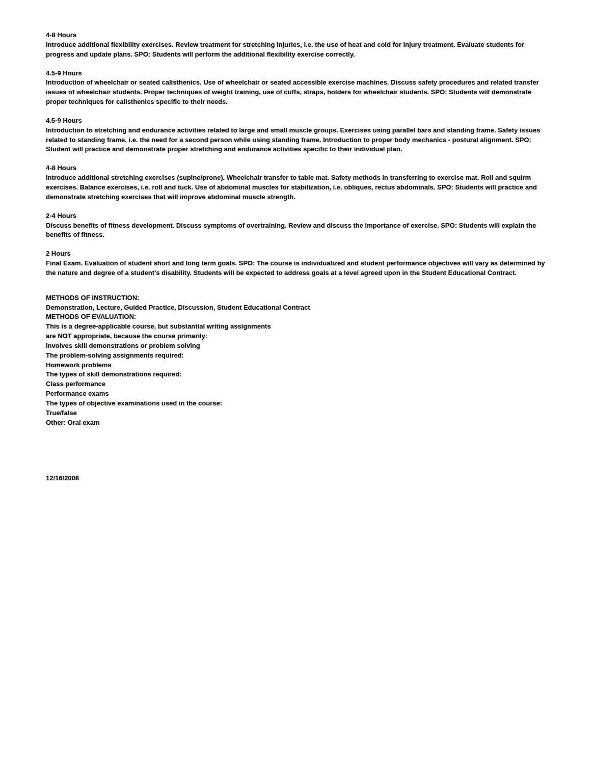4-8 Hours
Introduce additional flexibility exercises. Review treatment for stretching injuries, i.e. the use of heat and cold for injury treatment. Evaluate students for progress and update plans. SPO: Students will perform the additional flexibility exercise correctly.
4.5-9 Hours
Introduction of wheelchair or seated calisthenics. Use of wheelchair or seated accessible exercise machines. Discuss safety procedures and related transfer issues of wheelchair students. Proper techniques of weight training, use of cuffs, straps, holders for wheelchair students. SPO: Students will demonstrate proper techniques for calisthenics specific to their needs.
4.5-9 Hours
Introduction to stretching and endurance activities related to large and small muscle groups. Exercises using parallel bars and standing frame. Safety issues related to standing frame, i.e. the need for a second person while using standing frame. Introduction to proper body mechanics - postural alignment. SPO: Student will practice and demonstrate proper stretching and endurance activities specific to their individual plan.
4-8 Hours
Introduce additional stretching exercises (supine/prone). Wheelchair transfer to table mat. Safety methods in transferring to exercise mat. Roll and squirm exercises. Balance exercises, i.e. roll and tuck. Use of abdominal muscles for stabilization, i.e. obliques, rectus abdominals. SPO: Students will practice and demonstrate stretching exercises that will improve abdominal muscle strength.
2-4 Hours
Discuss benefits of fitness development. Discuss symptoms of overtraining. Review and discuss the importance of exercise. SPO: Students will explain the benefits of fitness.
2 Hours
Final Exam. Evaluation of student short and long term goals. SPO: The course is individualized and student performance objectives will vary as determined by the nature and degree of a student's disability. Students will be expected to address goals at a level agreed upon in the Student Educational Contract.
METHODS OF INSTRUCTION:
Demonstration, Lecture, Guided Practice, Discussion, Student Educational Contract
METHODS OF EVALUATION:
This is a degree-applicable course, but substantial writing assignments
are NOT appropriate, because the course primarily:
Involves skill demonstrations or problem solving
The problem-solving assignments required:
Homework problems
The types of skill demonstrations required:
Class performance
Performance exams
The types of objective examinations used in the course:
True/false
Other: Oral exam
12/16/2008